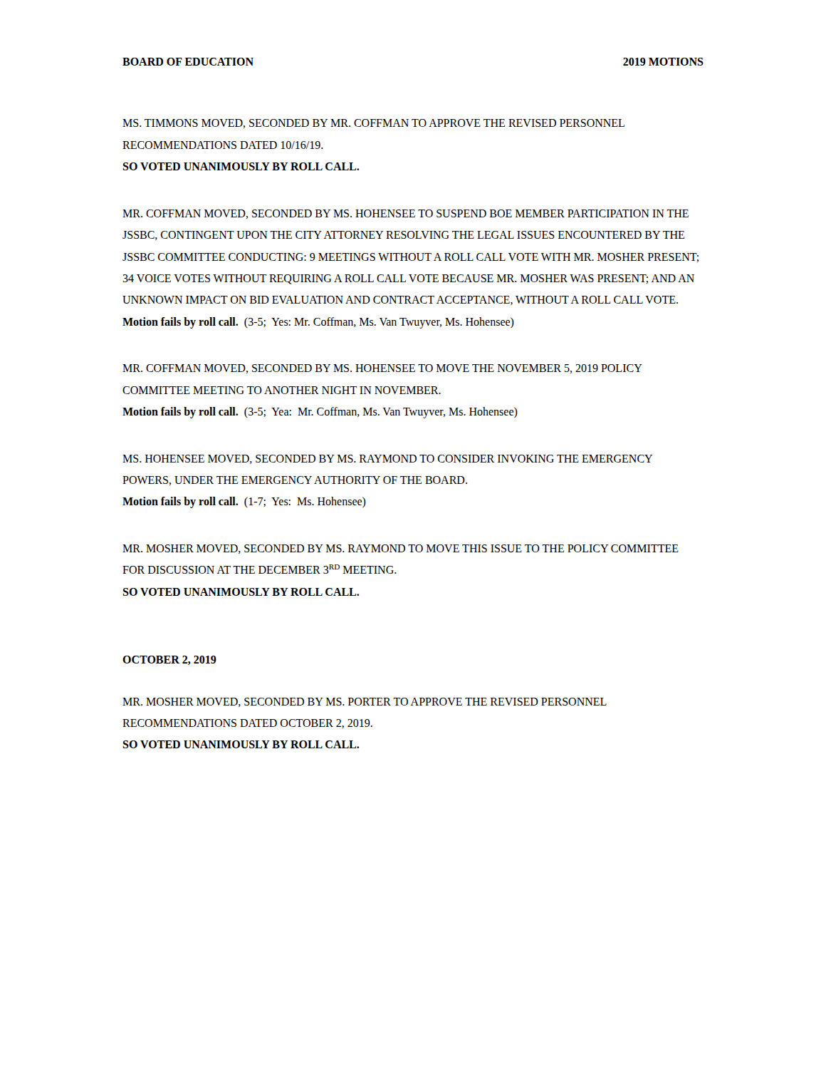BOARD OF EDUCATION 2019 MOTIONS
Ms. Timmons moved, seconded by Mr. Coffman to approve the revised personnel recommendations dated 10/16/19.
So voted unanimously by roll call.
Mr. Coffman moved, seconded by Ms. Hohensee to suspend BOE member participation in the JSSBC, contingent upon the City Attorney resolving the legal issues encountered by the JSSBC committee conducting: 9 meetings without a roll call vote with Mr. Mosher present; 34 voice votes without requiring a roll call vote because Mr. Mosher was present; and an unknown impact on bid evaluation and contract acceptance, without a roll call vote.
Motion fails by roll call. (3-5; Yes: Mr. Coffman, Ms. Van Twuyver, Ms. Hohensee)
Mr. Coffman moved, seconded by Ms. Hohensee to move the November 5, 2019 Policy Committee meeting to another night in November.
Motion fails by roll call. (3-5; Yea: Mr. Coffman, Ms. Van Twuyver, Ms. Hohensee)
Ms. Hohensee moved, seconded by Ms. Raymond to consider invoking the emergency powers, under the emergency authority of the Board.
Motion fails by roll call. (1-7; Yes: Ms. Hohensee)
Mr. Mosher moved, seconded by Ms. Raymond to move this issue to the Policy Committee for discussion at the December 3rd meeting.
So voted unanimously by roll call.
OCTOBER 2, 2019
Mr. Mosher moved, seconded by Ms. Porter to approve the revised personnel recommendations dated October 2, 2019.
So voted unanimously by roll call.